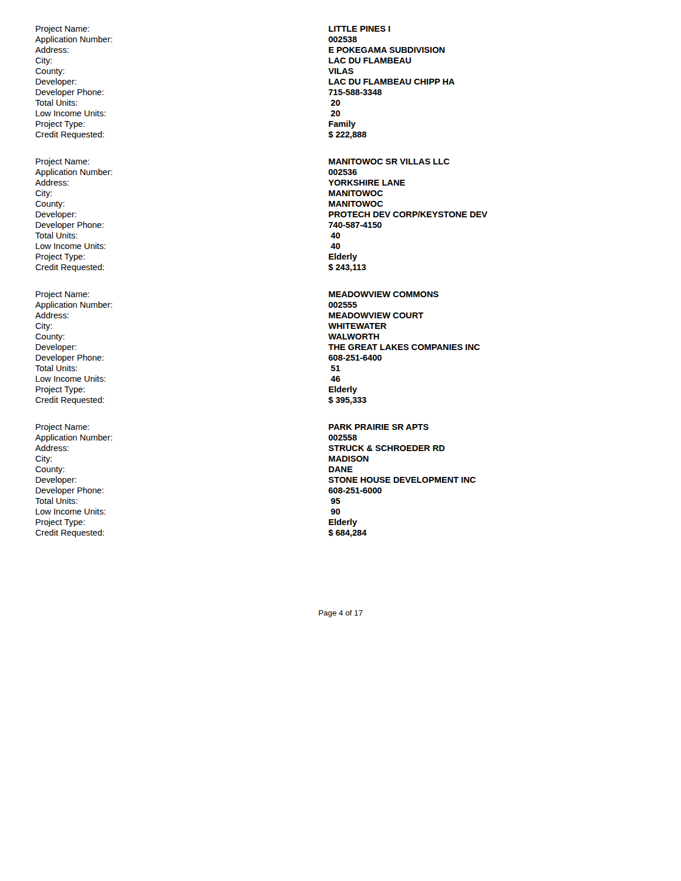| Project Name: | LITTLE PINES I |
| Application Number: | 002538 |
| Address: | E POKEGAMA SUBDIVISION |
| City: | LAC DU FLAMBEAU |
| County: | VILAS |
| Developer: | LAC DU FLAMBEAU CHIPP HA |
| Developer Phone: | 715-588-3348 |
| Total Units: | 20 |
| Low Income Units: | 20 |
| Project Type: | Family |
| Credit Requested: | $ 222,888 |
| Project Name: | MANITOWOC SR VILLAS LLC |
| Application Number: | 002536 |
| Address: | YORKSHIRE LANE |
| City: | MANITOWOC |
| County: | MANITOWOC |
| Developer: | PROTECH DEV CORP/KEYSTONE DEV |
| Developer Phone: | 740-587-4150 |
| Total Units: | 40 |
| Low Income Units: | 40 |
| Project Type: | Elderly |
| Credit Requested: | $ 243,113 |
| Project Name: | MEADOWVIEW COMMONS |
| Application Number: | 002555 |
| Address: | MEADOWVIEW COURT |
| City: | WHITEWATER |
| County: | WALWORTH |
| Developer: | THE GREAT LAKES COMPANIES INC |
| Developer Phone: | 608-251-6400 |
| Total Units: | 51 |
| Low Income Units: | 46 |
| Project Type: | Elderly |
| Credit Requested: | $ 395,333 |
| Project Name: | PARK PRAIRIE SR APTS |
| Application Number: | 002558 |
| Address: | STRUCK & SCHROEDER RD |
| City: | MADISON |
| County: | DANE |
| Developer: | STONE HOUSE DEVELOPMENT INC |
| Developer Phone: | 608-251-6000 |
| Total Units: | 95 |
| Low Income Units: | 90 |
| Project Type: | Elderly |
| Credit Requested: | $ 684,284 |
Page 4 of 17